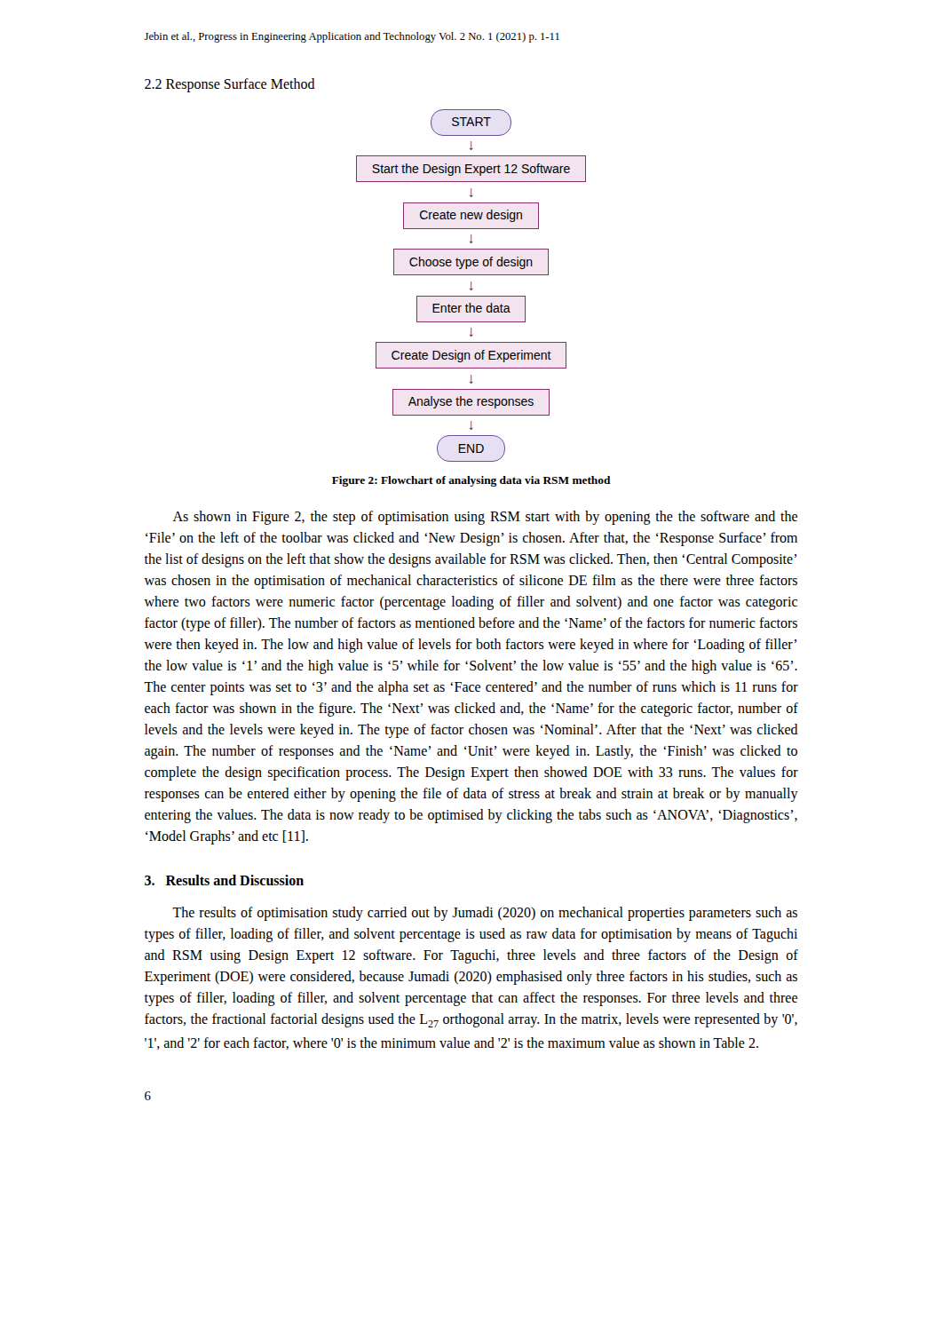Jebin et al., Progress in Engineering Application and Technology Vol. 2 No. 1 (2021) p. 1-11
2.2 Response Surface Method
START
↓
Start the Design Expert 12 Software
↓
Create new design
↓
Choose type of design
↓
Enter the data
↓
Create Design of Experiment
↓
Analyse the responses
↓
END
Figure 2: Flowchart of analysing data via RSM method
As shown in Figure 2, the step of optimisation using RSM start with by opening the the software and the ‘File’ on the left of the toolbar was clicked and ‘New Design’ is chosen. After that, the ‘Response Surface’ from the list of designs on the left that show the designs available for RSM was clicked. Then, then ‘Central Composite’ was chosen in the optimisation of mechanical characteristics of silicone DE film as the there were three factors where two factors were numeric factor (percentage loading of filler and solvent) and one factor was categoric factor (type of filler). The number of factors as mentioned before and the ‘Name’ of the factors for numeric factors were then keyed in. The low and high value of levels for both factors were keyed in where for ‘Loading of filler’ the low value is ‘1’ and the high value is ‘5’ while for ‘Solvent’ the low value is ‘55’ and the high value is ‘65’. The center points was set to ‘3’ and the alpha set as ‘Face centered’ and the number of runs which is 11 runs for each factor was shown in the figure. The ‘Next’ was clicked and, the ‘Name’ for the categoric factor, number of levels and the levels were keyed in. The type of factor chosen was ‘Nominal’. After that the ‘Next’ was clicked again. The number of responses and the ‘Name’ and ‘Unit’ were keyed in. Lastly, the ‘Finish’ was clicked to complete the design specification process. The Design Expert then showed DOE with 33 runs. The values for responses can be entered either by opening the file of data of stress at break and strain at break or by manually entering the values. The data is now ready to be optimised by clicking the tabs such as ‘ANOVA’, ‘Diagnostics’, ‘Model Graphs’ and etc [11].
3. Results and Discussion
The results of optimisation study carried out by Jumadi (2020) on mechanical properties parameters such as types of filler, loading of filler, and solvent percentage is used as raw data for optimisation by means of Taguchi and RSM using Design Expert 12 software. For Taguchi, three levels and three factors of the Design of Experiment (DOE) were considered, because Jumadi (2020) emphasised only three factors in his studies, such as types of filler, loading of filler, and solvent percentage that can affect the responses. For three levels and three factors, the fractional factorial designs used the L27 orthogonal array. In the matrix, levels were represented by '0', '1', and '2' for each factor, where '0' is the minimum value and '2' is the maximum value as shown in Table 2.
6